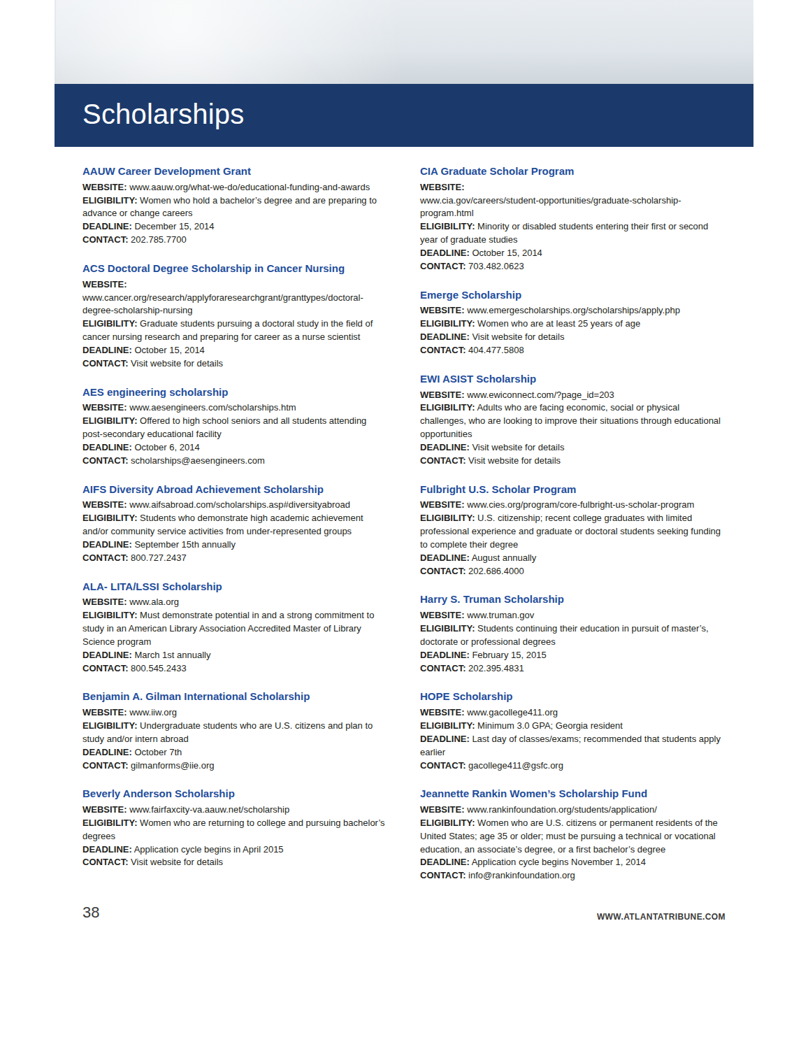Scholarships
AAUW Career Development Grant
WEBSITE: www.aauw.org/what-we-do/educational-funding-and-awards
ELIGIBILITY: Women who hold a bachelor’s degree and are preparing to advance or change careers
DEADLINE: December 15, 2014
CONTACT: 202.785.7700
ACS Doctoral Degree Scholarship in Cancer Nursing
WEBSITE:
www.cancer.org/research/applyforaresearchgrant/granttypes/doctoral-degree-scholarship-nursing
ELIGIBILITY: Graduate students pursuing a doctoral study in the field of cancer nursing research and preparing for career as a nurse scientist
DEADLINE: October 15, 2014
CONTACT: Visit website for details
AES engineering scholarship
WEBSITE: www.aesengineers.com/scholarships.htm
ELIGIBILITY: Offered to high school seniors and all students attending post-secondary educational facility
DEADLINE: October 6, 2014
CONTACT: scholarships@aesengineers.com
AIFS Diversity Abroad Achievement Scholarship
WEBSITE: www.aifsabroad.com/scholarships.asp#diversityabroad
ELIGIBILITY: Students who demonstrate high academic achievement and/or community service activities from under-represented groups
DEADLINE: September 15th annually
CONTACT: 800.727.2437
ALA- LITA/LSSI Scholarship
WEBSITE: www.ala.org
ELIGIBILITY: Must demonstrate potential in and a strong commitment to study in an American Library Association Accredited Master of Library Science program
DEADLINE: March 1st annually
CONTACT: 800.545.2433
Benjamin A. Gilman International Scholarship
WEBSITE: www.iiw.org
ELIGIBILITY: Undergraduate students who are U.S. citizens and plan to study and/or intern abroad
DEADLINE: October 7th
CONTACT: gilmanforms@iie.org
Beverly Anderson Scholarship
WEBSITE: www.fairfaxcity-va.aauw.net/scholarship
ELIGIBILITY: Women who are returning to college and pursuing bachelor’s degrees
DEADLINE: Application cycle begins in April 2015
CONTACT: Visit website for details
CIA Graduate Scholar Program
WEBSITE:
www.cia.gov/careers/student-opportunities/graduate-scholarship-program.html
ELIGIBILITY: Minority or disabled students entering their first or second year of graduate studies
DEADLINE: October 15, 2014
CONTACT: 703.482.0623
Emerge Scholarship
WEBSITE: www.emergescholarships.org/scholarships/apply.php
ELIGIBILITY: Women who are at least 25 years of age
DEADLINE: Visit website for details
CONTACT: 404.477.5808
EWI ASIST Scholarship
WEBSITE: www.ewiconnect.com/?page_id=203
ELIGIBILITY: Adults who are facing economic, social or physical challenges, who are looking to improve their situations through educational opportunities
DEADLINE: Visit website for details
CONTACT: Visit website for details
Fulbright U.S. Scholar Program
WEBSITE: www.cies.org/program/core-fulbright-us-scholar-program
ELIGIBILITY: U.S. citizenship; recent college graduates with limited professional experience and graduate or doctoral students seeking funding to complete their degree
DEADLINE: August annually
CONTACT: 202.686.4000
Harry S. Truman Scholarship
WEBSITE: www.truman.gov
ELIGIBILITY: Students continuing their education in pursuit of master’s, doctorate or professional degrees
DEADLINE: February 15, 2015
CONTACT: 202.395.4831
HOPE Scholarship
WEBSITE: www.gacollege411.org
ELIGIBILITY: Minimum 3.0 GPA; Georgia resident
DEADLINE: Last day of classes/exams; recommended that students apply earlier
CONTACT: gacollege411@gsfc.org
Jeannette Rankin Women’s Scholarship Fund
WEBSITE: www.rankinfoundation.org/students/application/
ELIGIBILITY: Women who are U.S. citizens or permanent residents of the United States; age 35 or older; must be pursuing a technical or vocational education, an associate’s degree, or a first bachelor’s degree
DEADLINE: Application cycle begins November 1, 2014
CONTACT: info@rankinfoundation.org
38
WWW.ATLANTATRIBUNE.COM